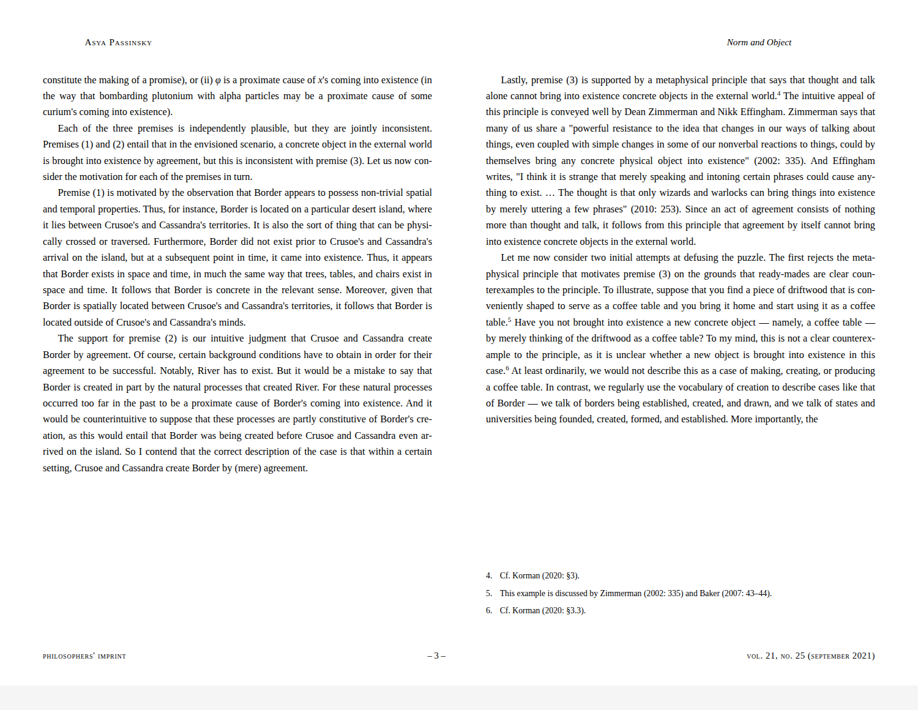Asya Passinsky Norm and Object
constitute the making of a promise), or (ii) φ is a proximate cause of x's coming into existence (in the way that bombarding plutonium with alpha particles may be a proximate cause of some curium's coming into existence).
Each of the three premises is independently plausible, but they are jointly inconsistent. Premises (1) and (2) entail that in the envisioned scenario, a concrete object in the external world is brought into existence by agreement, but this is inconsistent with premise (3). Let us now consider the motivation for each of the premises in turn.
Premise (1) is motivated by the observation that Border appears to possess non-trivial spatial and temporal properties. Thus, for instance, Border is located on a particular desert island, where it lies between Crusoe's and Cassandra's territories. It is also the sort of thing that can be physically crossed or traversed. Furthermore, Border did not exist prior to Crusoe's and Cassandra's arrival on the island, but at a subsequent point in time, it came into existence. Thus, it appears that Border exists in space and time, in much the same way that trees, tables, and chairs exist in space and time. It follows that Border is concrete in the relevant sense. Moreover, given that Border is spatially located between Crusoe's and Cassandra's territories, it follows that Border is located outside of Crusoe's and Cassandra's minds.
The support for premise (2) is our intuitive judgment that Crusoe and Cassandra create Border by agreement. Of course, certain background conditions have to obtain in order for their agreement to be successful. Notably, River has to exist. But it would be a mistake to say that Border is created in part by the natural processes that created River. For these natural processes occurred too far in the past to be a proximate cause of Border's coming into existence. And it would be counterintuitive to suppose that these processes are partly constitutive of Border's creation, as this would entail that Border was being created before Crusoe and Cassandra even arrived on the island. So I contend that the correct description of the case is that within a certain setting, Crusoe and Cassandra create Border by (mere) agreement.
Lastly, premise (3) is supported by a metaphysical principle that says that thought and talk alone cannot bring into existence concrete objects in the external world.4 The intuitive appeal of this principle is conveyed well by Dean Zimmerman and Nikk Effingham. Zimmerman says that many of us share a "powerful resistance to the idea that changes in our ways of talking about things, even coupled with simple changes in some of our nonverbal reactions to things, could by themselves bring any concrete physical object into existence" (2002: 335). And Effingham writes, "I think it is strange that merely speaking and intoning certain phrases could cause anything to exist. … The thought is that only wizards and warlocks can bring things into existence by merely uttering a few phrases" (2010: 253). Since an act of agreement consists of nothing more than thought and talk, it follows from this principle that agreement by itself cannot bring into existence concrete objects in the external world.
Let me now consider two initial attempts at defusing the puzzle. The first rejects the metaphysical principle that motivates premise (3) on the grounds that ready-mades are clear counterexamples to the principle. To illustrate, suppose that you find a piece of driftwood that is conveniently shaped to serve as a coffee table and you bring it home and start using it as a coffee table.5 Have you not brought into existence a new concrete object — namely, a coffee table — by merely thinking of the driftwood as a coffee table? To my mind, this is not a clear counterexample to the principle, as it is unclear whether a new object is brought into existence in this case.6 At least ordinarily, we would not describe this as a case of making, creating, or producing a coffee table. In contrast, we regularly use the vocabulary of creation to describe cases like that of Border — we talk of borders being established, created, and drawn, and we talk of states and universities being founded, created, formed, and established. More importantly, the
4. Cf. Korman (2020: §3).
5. This example is discussed by Zimmerman (2002: 335) and Baker (2007: 43–44).
6. Cf. Korman (2020: §3.3).
philosophers' imprint – 3 – vol. 21, no. 25 (september 2021)